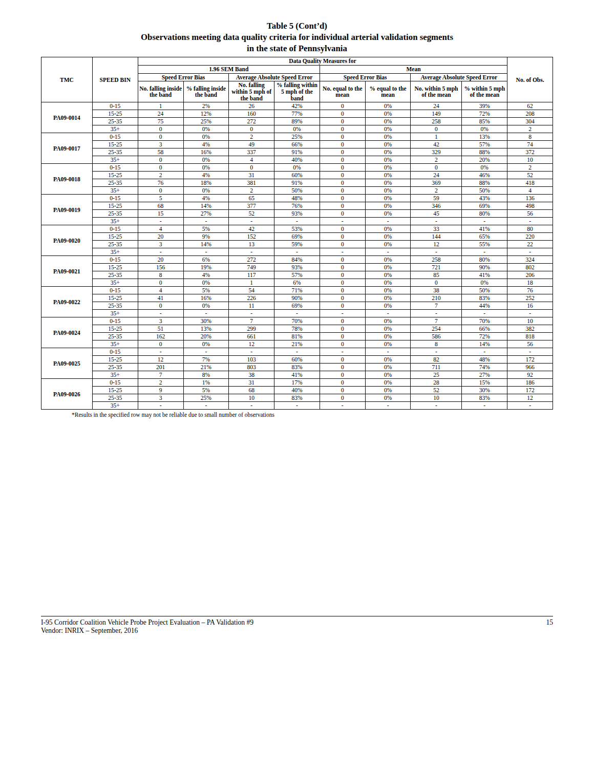Table 5 (Cont’d)
Observations meeting data quality criteria for individual arterial validation segments
in the state of Pennsylvania
| TMC | SPEED BIN | Data Quality Measures for | No. of Obs. |
| --- | --- | --- | --- |
| 1.96 SEM Band | Mean |
| Speed Error Bias | Average Absolute Speed Error | Speed Error Bias | Average Absolute Speed Error |
| No. falling inside the band | % falling inside the band | No. falling within 5 mph of the band | % falling within 5 mph of the band | No. equal to the mean | % equal to the mean | No. within 5 mph of the mean | % within 5 mph of the mean |
| PA09-0014 | 0-15 | 1 | 2% | 26 | 42% | 0 | 0% | 24 | 39% | 62 |
| 15-25 | 24 | 12% | 160 | 77% | 0 | 0% | 149 | 72% | 208 |
| 25-35 | 75 | 25% | 272 | 89% | 0 | 0% | 258 | 85% | 304 |
| 35+ | 0 | 0% | 0 | 0% | 0 | 0% | 0 | 0% | 2 |
| PA09-0017 | 0-15 | 0 | 0% | 2 | 25% | 0 | 0% | 1 | 13% | 8 |
| 15-25 | 3 | 4% | 49 | 66% | 0 | 0% | 42 | 57% | 74 |
| 25-35 | 58 | 16% | 337 | 91% | 0 | 0% | 329 | 88% | 372 |
| 35+ | 0 | 0% | 4 | 40% | 0 | 0% | 2 | 20% | 10 |
| PA09-0018 | 0-15 | 0 | 0% | 0 | 0% | 0 | 0% | 0 | 0% | 2 |
| 15-25 | 2 | 4% | 31 | 60% | 0 | 0% | 24 | 46% | 52 |
| 25-35 | 76 | 18% | 381 | 91% | 0 | 0% | 369 | 88% | 418 |
| 35+ | 0 | 0% | 2 | 50% | 0 | 0% | 2 | 50% | 4 |
| PA09-0019 | 0-15 | 5 | 4% | 65 | 48% | 0 | 0% | 59 | 43% | 136 |
| 15-25 | 68 | 14% | 377 | 76% | 0 | 0% | 346 | 69% | 498 |
| 25-35 | 15 | 27% | 52 | 93% | 0 | 0% | 45 | 80% | 56 |
| 35+ | - | - | - | - | - | - | - | - | - |
| PA09-0020 | 0-15 | 4 | 5% | 42 | 53% | 0 | 0% | 33 | 41% | 80 |
| 15-25 | 20 | 9% | 152 | 69% | 0 | 0% | 144 | 65% | 220 |
| 25-35 | 3 | 14% | 13 | 59% | 0 | 0% | 12 | 55% | 22 |
| 35+ | - | - | - | - | - | - | - | - | - |
| PA09-0021 | 0-15 | 20 | 6% | 272 | 84% | 0 | 0% | 258 | 80% | 324 |
| 15-25 | 156 | 19% | 749 | 93% | 0 | 0% | 721 | 90% | 802 |
| 25-35 | 8 | 4% | 117 | 57% | 0 | 0% | 85 | 41% | 206 |
| 35+ | 0 | 0% | 1 | 6% | 0 | 0% | 0 | 0% | 18 |
| PA09-0022 | 0-15 | 4 | 5% | 54 | 71% | 0 | 0% | 38 | 50% | 76 |
| 15-25 | 41 | 16% | 226 | 90% | 0 | 0% | 210 | 83% | 252 |
| 25-35 | 0 | 0% | 11 | 69% | 0 | 0% | 7 | 44% | 16 |
| 35+ | - | - | - | - | - | - | - | - | - |
| PA09-0024 | 0-15 | 3 | 30% | 7 | 70% | 0 | 0% | 7 | 70% | 10 |
| 15-25 | 51 | 13% | 299 | 78% | 0 | 0% | 254 | 66% | 382 |
| 25-35 | 162 | 20% | 661 | 81% | 0 | 0% | 586 | 72% | 818 |
| 35+ | 0 | 0% | 12 | 21% | 0 | 0% | 8 | 14% | 56 |
| PA09-0025 | 0-15 | - | - | - | - | - | - | - | - | - |
| 15-25 | 12 | 7% | 103 | 60% | 0 | 0% | 82 | 48% | 172 |
| 25-35 | 201 | 21% | 803 | 83% | 0 | 0% | 711 | 74% | 966 |
| 35+ | 7 | 8% | 38 | 41% | 0 | 0% | 25 | 27% | 92 |
| PA09-0026 | 0-15 | 2 | 1% | 31 | 17% | 0 | 0% | 28 | 15% | 186 |
| 15-25 | 9 | 5% | 68 | 40% | 0 | 0% | 52 | 30% | 172 |
| 25-35 | 3 | 25% | 10 | 83% | 0 | 0% | 10 | 83% | 12 |
| 35+ | - | - | - | - | - | - | - | - | - |
*Results in the specified row may not be reliable due to small number of observations
I-95 Corridor Coalition Vehicle Probe Project Evaluation – PA Validation #9
Vendor: INRIX – September, 2016
15